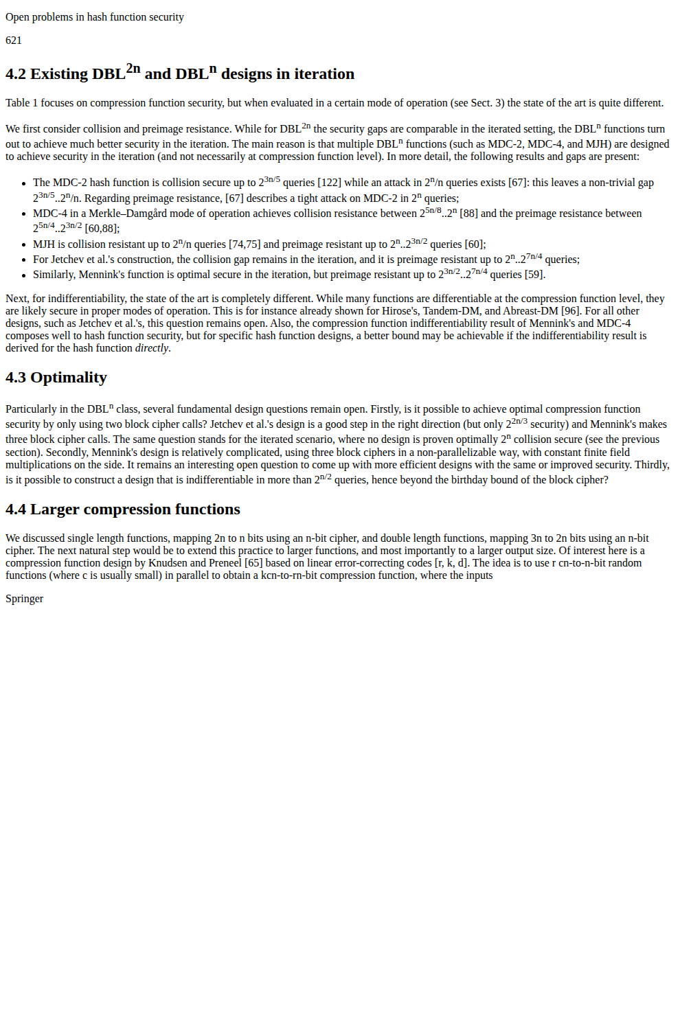Open problems in hash function security
621
4.2 Existing DBL2n and DBLn designs in iteration
Table 1 focuses on compression function security, but when evaluated in a certain mode of operation (see Sect. 3) the state of the art is quite different.
We first consider collision and preimage resistance. While for DBL2n the security gaps are comparable in the iterated setting, the DBLn functions turn out to achieve much better security in the iteration. The main reason is that multiple DBLn functions (such as MDC-2, MDC-4, and MJH) are designed to achieve security in the iteration (and not necessarily at compression function level). In more detail, the following results and gaps are present:
The MDC-2 hash function is collision secure up to 23n/5 queries [122] while an attack in 2n/n queries exists [67]: this leaves a non-trivial gap 23n/5..2n/n. Regarding preimage resistance, [67] describes a tight attack on MDC-2 in 2n queries;
MDC-4 in a Merkle–Damgård mode of operation achieves collision resistance between 25n/8..2n [88] and the preimage resistance between 25n/4..23n/2 [60,88];
MJH is collision resistant up to 2n/n queries [74,75] and preimage resistant up to 2n..23n/2 queries [60];
For Jetchev et al.'s construction, the collision gap remains in the iteration, and it is preimage resistant up to 2n..27n/4 queries;
Similarly, Mennink's function is optimal secure in the iteration, but preimage resistant up to 23n/2..27n/4 queries [59].
Next, for indifferentiability, the state of the art is completely different. While many functions are differentiable at the compression function level, they are likely secure in proper modes of operation. This is for instance already shown for Hirose's, Tandem-DM, and Abreast-DM [96]. For all other designs, such as Jetchev et al.'s, this question remains open. Also, the compression function indifferentiability result of Mennink's and MDC-4 composes well to hash function security, but for specific hash function designs, a better bound may be achievable if the indifferentiability result is derived for the hash function directly.
4.3 Optimality
Particularly in the DBLn class, several fundamental design questions remain open. Firstly, is it possible to achieve optimal compression function security by only using two block cipher calls? Jetchev et al.'s design is a good step in the right direction (but only 22n/3 security) and Mennink's makes three block cipher calls. The same question stands for the iterated scenario, where no design is proven optimally 2n collision secure (see the previous section). Secondly, Mennink's design is relatively complicated, using three block ciphers in a non-parallelizable way, with constant finite field multiplications on the side. It remains an interesting open question to come up with more efficient designs with the same or improved security. Thirdly, is it possible to construct a design that is indifferentiable in more than 2n/2 queries, hence beyond the birthday bound of the block cipher?
4.4 Larger compression functions
We discussed single length functions, mapping 2n to n bits using an n-bit cipher, and double length functions, mapping 3n to 2n bits using an n-bit cipher. The next natural step would be to extend this practice to larger functions, and most importantly to a larger output size. Of interest here is a compression function design by Knudsen and Preneel [65] based on linear error-correcting codes [r, k, d]. The idea is to use r cn-to-n-bit random functions (where c is usually small) in parallel to obtain a kcn-to-rn-bit compression function, where the inputs
Springer